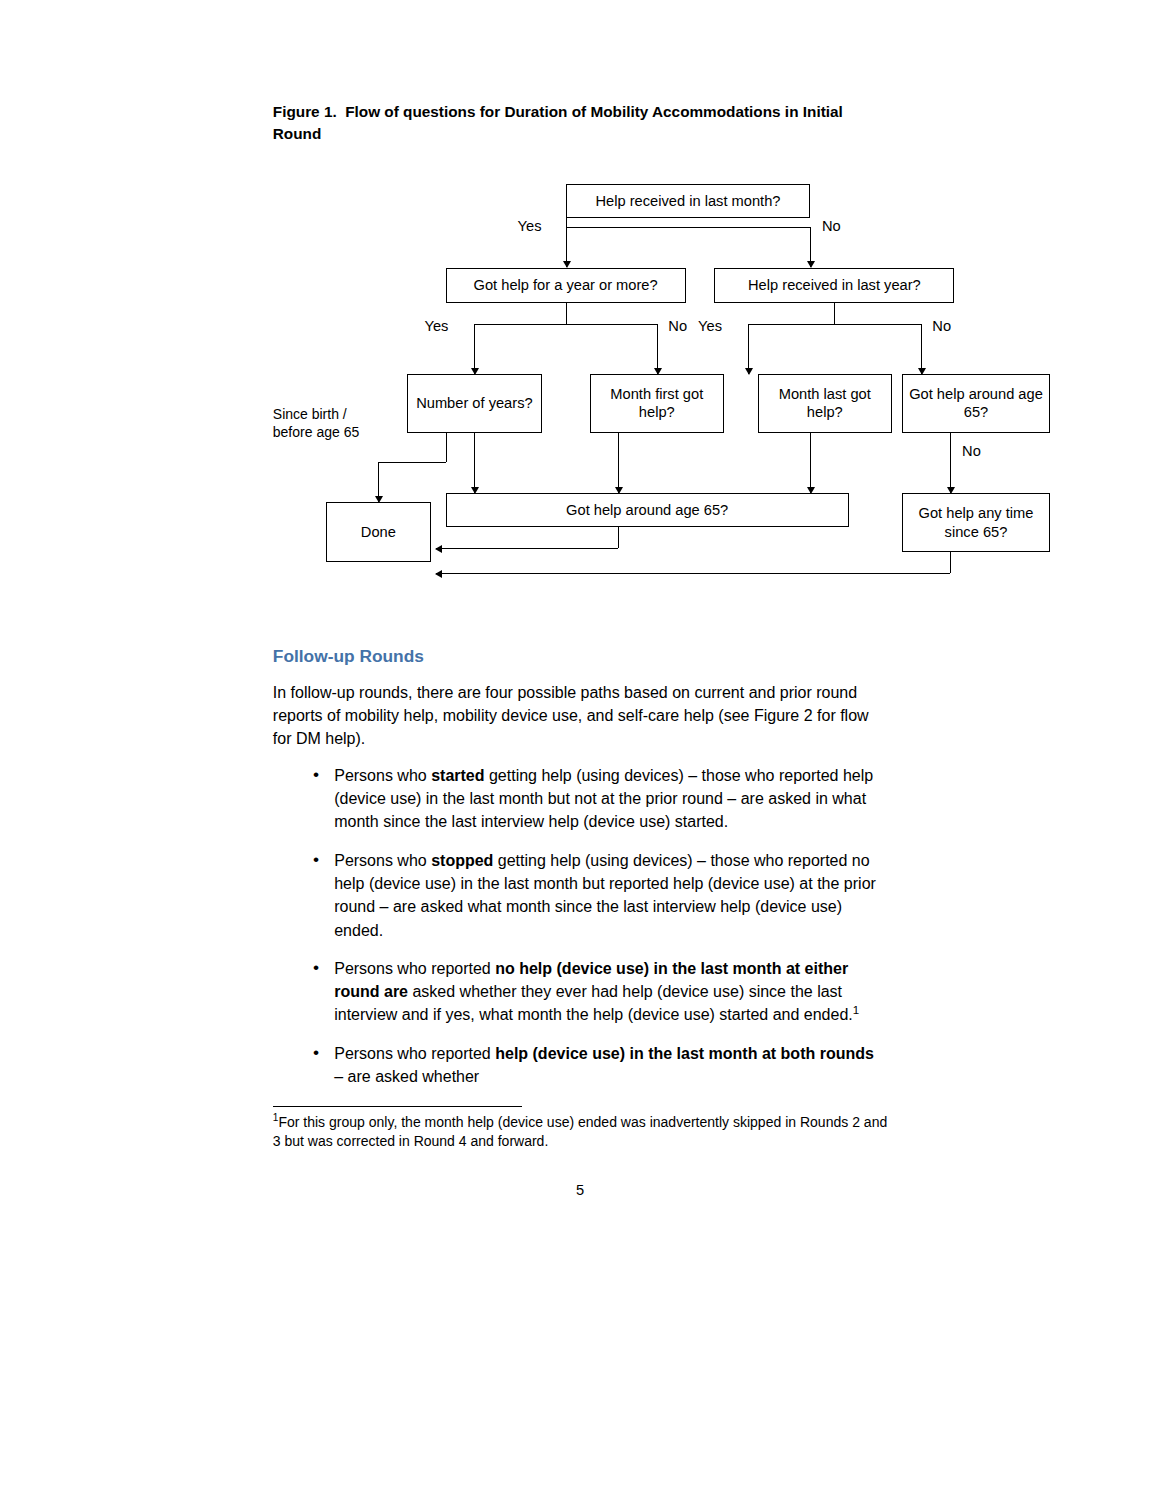Figure 1. Flow of questions for Duration of Mobility Accommodations in Initial Round
Help received in last month?
Yes
No
Got help for a year or more?
Help received in last year?
Yes
No
Yes
No
Number of years?
Month first got help?
Month last got help?
Got help around age 65?
Since birth / before age 65
No
Got help around age 65?
Got help any time since 65?
Done
Follow-up Rounds
In follow-up rounds, there are four possible paths based on current and prior round reports of mobility help, mobility device use, and self-care help (see Figure 2 for flow for DM help).
Persons who started getting help (using devices) – those who reported help (device use) in the last month but not at the prior round – are asked in what month since the last interview help (device use) started.
Persons who stopped getting help (using devices) – those who reported no help (device use) in the last month but reported help (device use) at the prior round – are asked what month since the last interview help (device use) ended.
Persons who reported no help (device use) in the last month at either round are asked whether they ever had help (device use) since the last interview and if yes, what month the help (device use) started and ended.1
Persons who reported help (device use) in the last month at both rounds – are asked whether
1For this group only, the month help (device use) ended was inadvertently skipped in Rounds 2 and 3 but was corrected in Round 4 and forward.
5